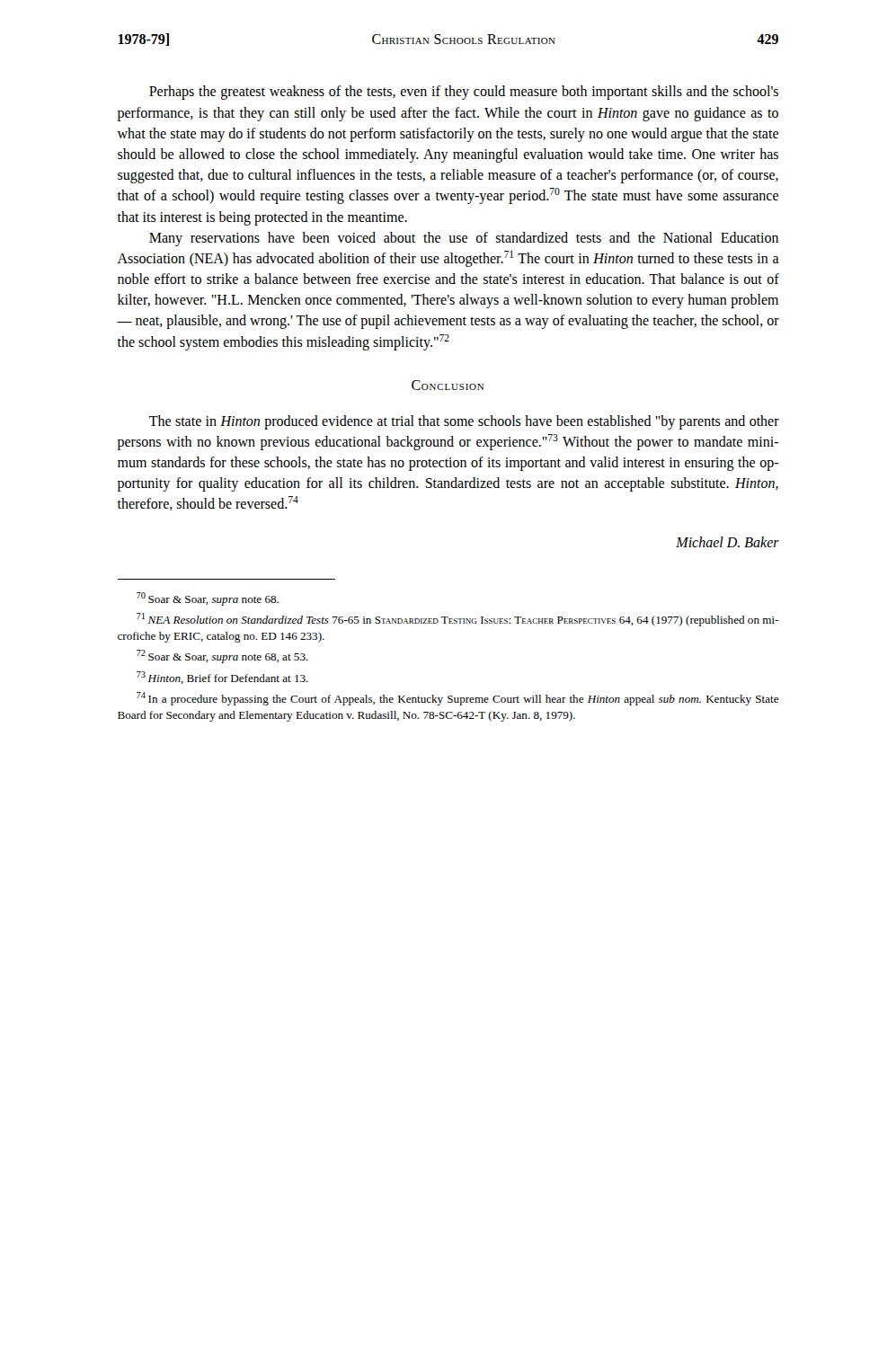1978-79] Christian Schools Regulation 429
Perhaps the greatest weakness of the tests, even if they could measure both important skills and the school's performance, is that they can still only be used after the fact. While the court in Hinton gave no guidance as to what the state may do if students do not perform satisfactorily on the tests, surely no one would argue that the state should be allowed to close the school immediately. Any meaningful evaluation would take time. One writer has suggested that, due to cultural influences in the tests, a reliable measure of a teacher's performance (or, of course, that of a school) would require testing classes over a twenty-year period.70 The state must have some assurance that its interest is being protected in the meantime.
Many reservations have been voiced about the use of standardized tests and the National Education Association (NEA) has advocated abolition of their use altogether.71 The court in Hinton turned to these tests in a noble effort to strike a balance between free exercise and the state's interest in education. That balance is out of kilter, however. "H.L. Mencken once commented, 'There's always a well-known solution to every human problem— neat, plausible, and wrong.' The use of pupil achievement tests as a way of evaluating the teacher, the school, or the school system embodies this misleading simplicity."72
Conclusion
The state in Hinton produced evidence at trial that some schools have been established "by parents and other persons with no known previous educational background or experience."73 Without the power to mandate minimum standards for these schools, the state has no protection of its important and valid interest in ensuring the opportunity for quality education for all its children. Standardized tests are not an acceptable substitute. Hinton, therefore, should be reversed.74
Michael D. Baker
70 Soar & Soar, supra note 68.
71 NEA Resolution on Standardized Tests 76-65 in Standardized Testing Issues: Teacher Perspectives 64, 64 (1977) (republished on microfiche by ERIC, catalog no. ED 146 233).
72 Soar & Soar, supra note 68, at 53.
73 Hinton, Brief for Defendant at 13.
74 In a procedure bypassing the Court of Appeals, the Kentucky Supreme Court will hear the Hinton appeal sub nom. Kentucky State Board for Secondary and Elementary Education v. Rudasill, No. 78-SC-642-T (Ky. Jan. 8, 1979).